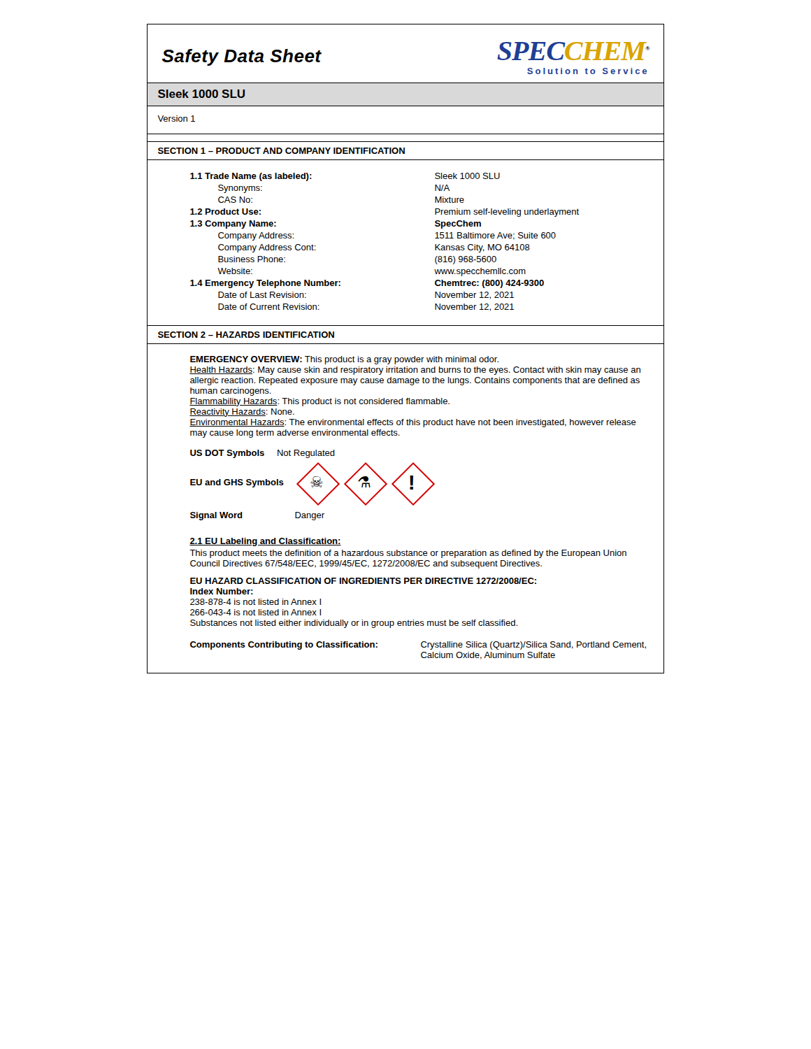Safety Data Sheet
SPEC CHEM®
Solution to Service
Sleek 1000 SLU
Version 1
SECTION 1 – PRODUCT AND COMPANY IDENTIFICATION
| 1.1 Trade Name (as labeled): | Sleek 1000 SLU |
| Synonyms: | N/A |
| CAS No: | Mixture |
| 1.2 Product Use: | Premium self-leveling underlayment |
| 1.3 Company Name: | SpecChem |
| Company Address: | 1511 Baltimore Ave; Suite 600 |
| Company Address Cont: | Kansas City, MO 64108 |
| Business Phone: | (816) 968-5600 |
| Website: | www.specchemllc.com |
| 1.4 Emergency Telephone Number: | Chemtrec: (800) 424-9300 |
| Date of Last Revision: | November 12, 2021 |
| Date of Current Revision: | November 12, 2021 |
SECTION 2 – HAZARDS IDENTIFICATION
EMERGENCY OVERVIEW: This product is a gray powder with minimal odor.
Health Hazards: May cause skin and respiratory irritation and burns to the eyes. Contact with skin may cause an allergic reaction. Repeated exposure may cause damage to the lungs. Contains components that are defined as human carcinogens.
Flammability Hazards: This product is not considered flammable.
Reactivity Hazards: None.
Environmental Hazards: The environmental effects of this product have not been investigated, however release may cause long term adverse environmental effects.
US DOT Symbols Not Regulated
EU and GHS Symbols
☠
⚗
!
Signal Word Danger
2.1 EU Labeling and Classification:
This product meets the definition of a hazardous substance or preparation as defined by the European Union Council Directives 67/548/EEC, 1999/45/EC, 1272/2008/EC and subsequent Directives.
EU HAZARD CLASSIFICATION OF INGREDIENTS PER DIRECTIVE 1272/2008/EC:
Index Number:
238-878-4 is not listed in Annex I
266-043-4 is not listed in Annex I
Substances not listed either individually or in group entries must be self classified.
Components Contributing to Classification:
Crystalline Silica (Quartz)/Silica Sand, Portland Cement, Calcium Oxide, Aluminum Sulfate